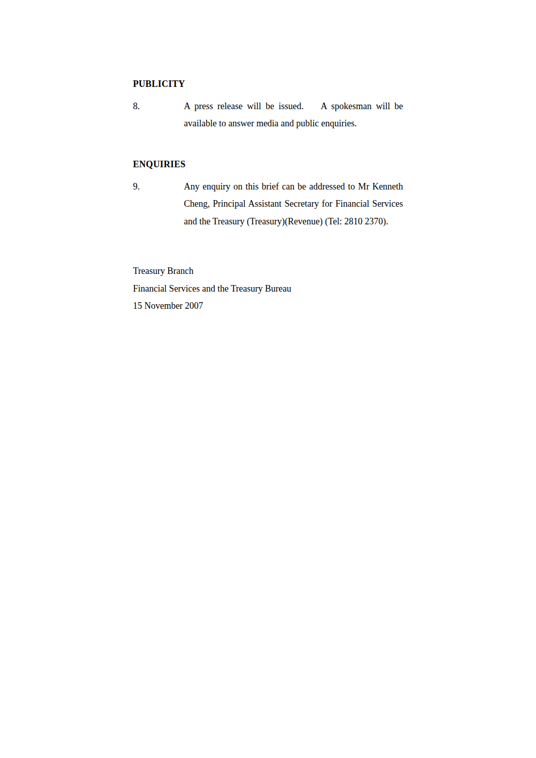PUBLICITY
8. A press release will be issued. A spokesman will be available to answer media and public enquiries.
ENQUIRIES
9. Any enquiry on this brief can be addressed to Mr Kenneth Cheng, Principal Assistant Secretary for Financial Services and the Treasury (Treasury)(Revenue) (Tel: 2810 2370).
Treasury Branch
Financial Services and the Treasury Bureau
15 November 2007